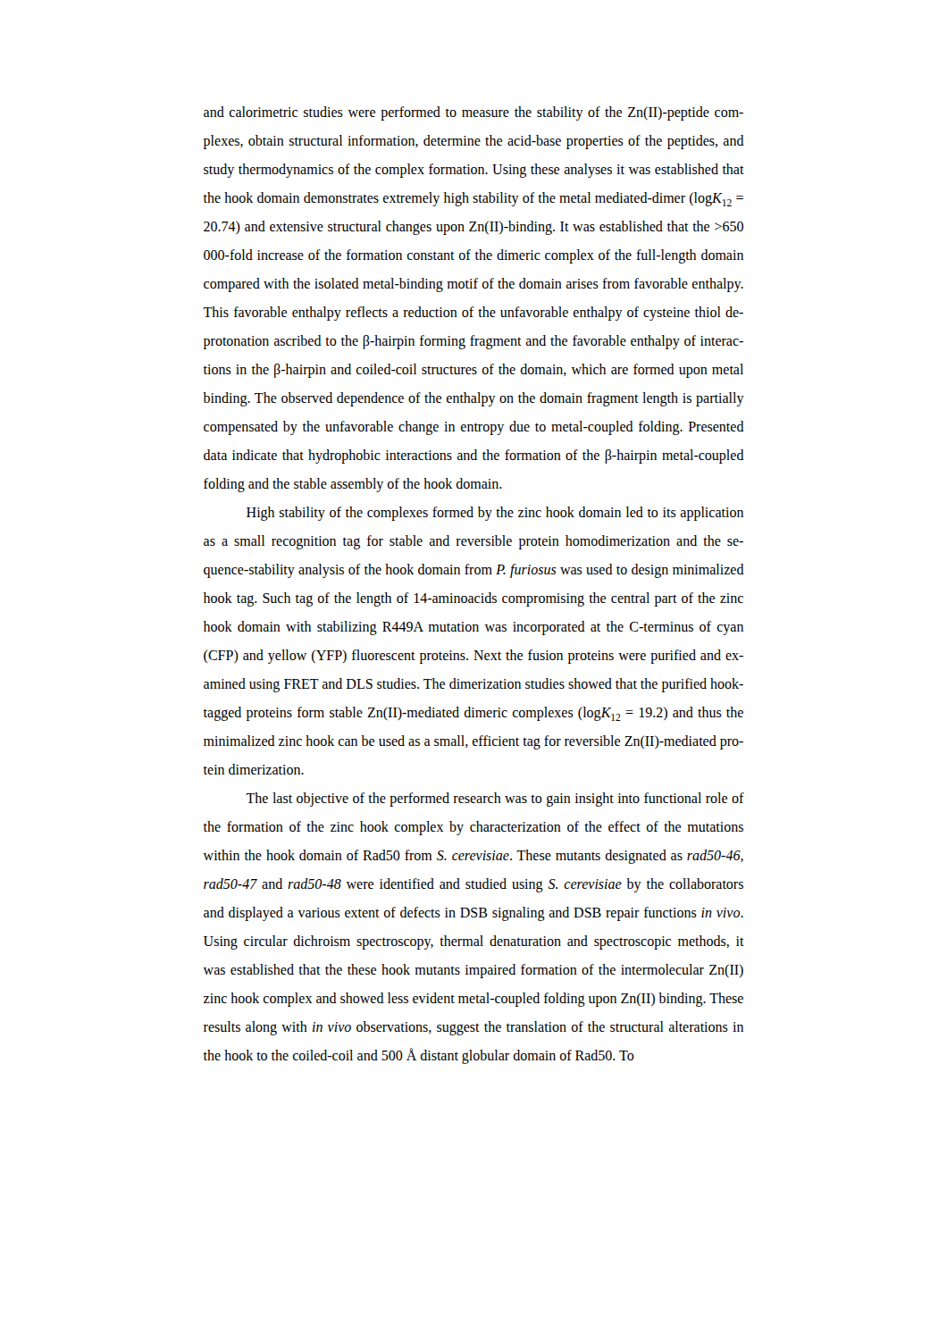and calorimetric studies were performed to measure the stability of the Zn(II)-peptide complexes, obtain structural information, determine the acid-base properties of the peptides, and study thermodynamics of the complex formation. Using these analyses it was established that the hook domain demonstrates extremely high stability of the metal mediated-dimer (logK12 = 20.74) and extensive structural changes upon Zn(II)-binding. It was established that the >650 000-fold increase of the formation constant of the dimeric complex of the full-length domain compared with the isolated metal-binding motif of the domain arises from favorable enthalpy. This favorable enthalpy reflects a reduction of the unfavorable enthalpy of cysteine thiol deprotonation ascribed to the β-hairpin forming fragment and the favorable enthalpy of interactions in the β-hairpin and coiled-coil structures of the domain, which are formed upon metal binding. The observed dependence of the enthalpy on the domain fragment length is partially compensated by the unfavorable change in entropy due to metal-coupled folding. Presented data indicate that hydrophobic interactions and the formation of the β-hairpin metal-coupled folding and the stable assembly of the hook domain.
High stability of the complexes formed by the zinc hook domain led to its application as a small recognition tag for stable and reversible protein homodimerization and the sequence-stability analysis of the hook domain from P. furiosus was used to design minimalized hook tag. Such tag of the length of 14-aminoacids compromising the central part of the zinc hook domain with stabilizing R449A mutation was incorporated at the C-terminus of cyan (CFP) and yellow (YFP) fluorescent proteins. Next the fusion proteins were purified and examined using FRET and DLS studies. The dimerization studies showed that the purified hook-tagged proteins form stable Zn(II)-mediated dimeric complexes (logK12 = 19.2) and thus the minimalized zinc hook can be used as a small, efficient tag for reversible Zn(II)-mediated protein dimerization.
The last objective of the performed research was to gain insight into functional role of the formation of the zinc hook complex by characterization of the effect of the mutations within the hook domain of Rad50 from S. cerevisiae. These mutants designated as rad50-46, rad50-47 and rad50-48 were identified and studied using S. cerevisiae by the collaborators and displayed a various extent of defects in DSB signaling and DSB repair functions in vivo. Using circular dichroism spectroscopy, thermal denaturation and spectroscopic methods, it was established that the these hook mutants impaired formation of the intermolecular Zn(II) zinc hook complex and showed less evident metal-coupled folding upon Zn(II) binding. These results along with in vivo observations, suggest the translation of the structural alterations in the hook to the coiled-coil and 500 Å distant globular domain of Rad50. To